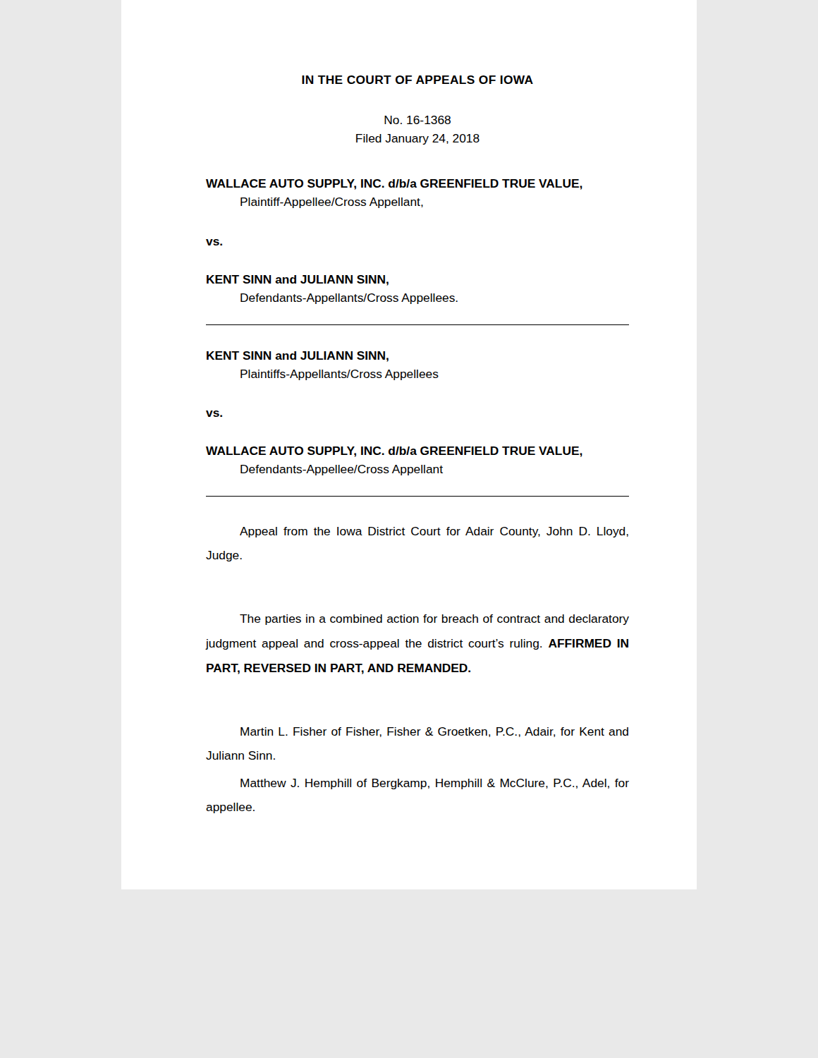IN THE COURT OF APPEALS OF IOWA
No. 16-1368
Filed January 24, 2018
WALLACE AUTO SUPPLY, INC. d/b/a GREENFIELD TRUE VALUE,
Plaintiff-Appellee/Cross Appellant,
vs.
KENT SINN and JULIANN SINN,
Defendants-Appellants/Cross Appellees.
KENT SINN and JULIANN SINN,
Plaintiffs-Appellants/Cross Appellees
vs.
WALLACE AUTO SUPPLY, INC. d/b/a GREENFIELD TRUE VALUE,
Defendants-Appellee/Cross Appellant
Appeal from the Iowa District Court for Adair County, John D. Lloyd, Judge.
The parties in a combined action for breach of contract and declaratory judgment appeal and cross-appeal the district court’s ruling. AFFIRMED IN PART, REVERSED IN PART, AND REMANDED.
Martin L. Fisher of Fisher, Fisher & Groetken, P.C., Adair, for Kent and Juliann Sinn.
Matthew J. Hemphill of Bergkamp, Hemphill & McClure, P.C., Adel, for appellee.